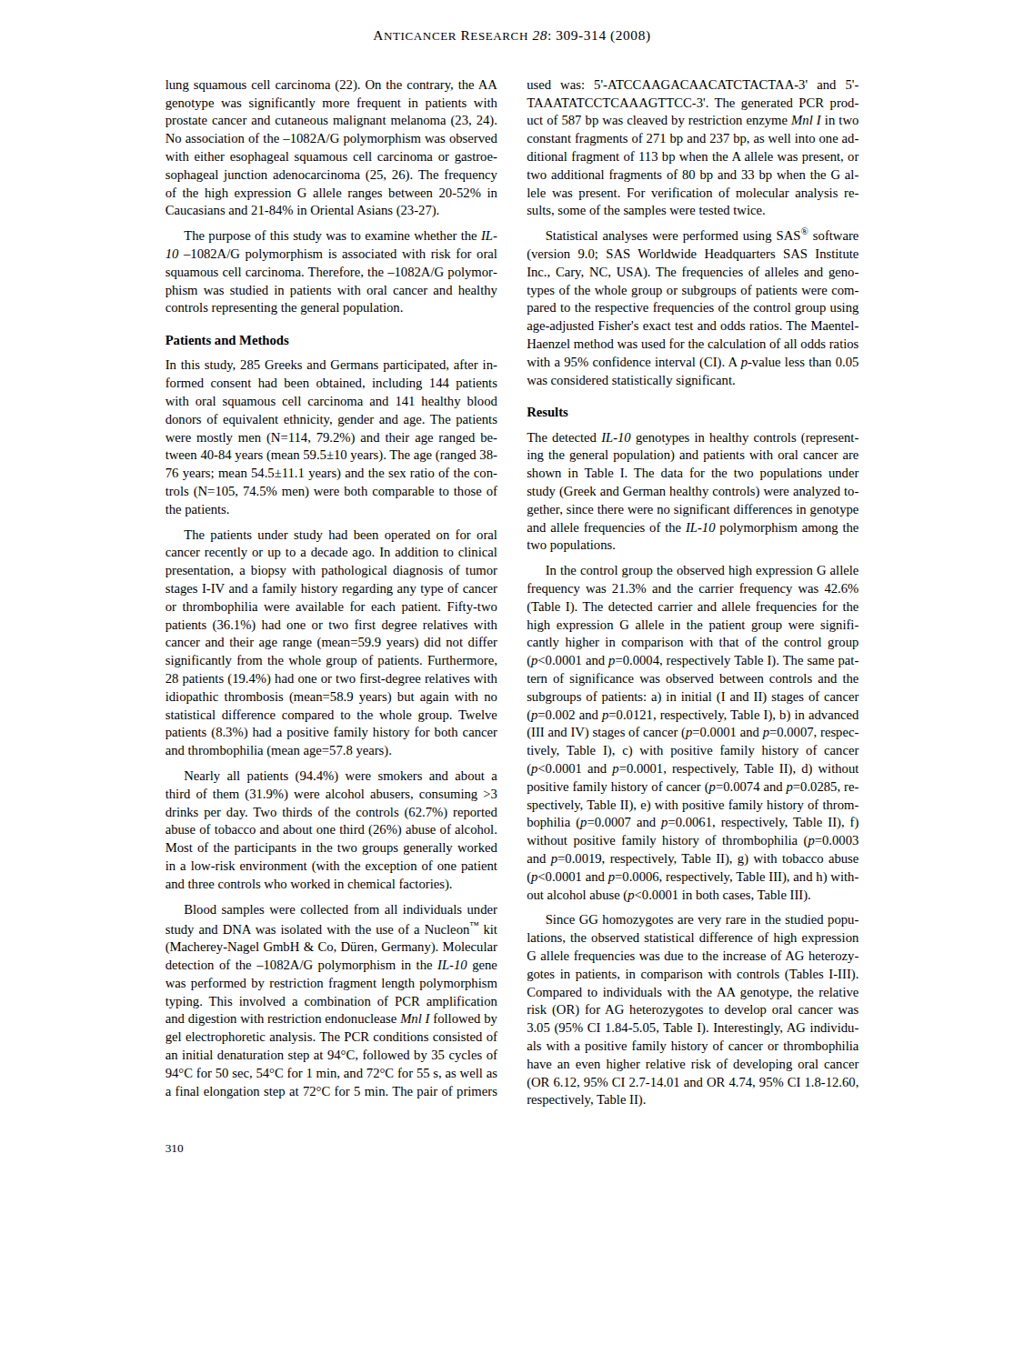ANTICANCER RESEARCH 28: 309-314 (2008)
lung squamous cell carcinoma (22). On the contrary, the AA genotype was significantly more frequent in patients with prostate cancer and cutaneous malignant melanoma (23, 24). No association of the –1082A/G polymorphism was observed with either esophageal squamous cell carcinoma or gastroesophageal junction adenocarcinoma (25, 26). The frequency of the high expression G allele ranges between 20-52% in Caucasians and 21-84% in Oriental Asians (23-27).
The purpose of this study was to examine whether the IL-10 –1082A/G polymorphism is associated with risk for oral squamous cell carcinoma. Therefore, the –1082A/G polymorphism was studied in patients with oral cancer and healthy controls representing the general population.
Patients and Methods
In this study, 285 Greeks and Germans participated, after informed consent had been obtained, including 144 patients with oral squamous cell carcinoma and 141 healthy blood donors of equivalent ethnicity, gender and age. The patients were mostly men (N=114, 79.2%) and their age ranged between 40-84 years (mean 59.5±10 years). The age (ranged 38-76 years; mean 54.5±11.1 years) and the sex ratio of the controls (N=105, 74.5% men) were both comparable to those of the patients.
The patients under study had been operated on for oral cancer recently or up to a decade ago. In addition to clinical presentation, a biopsy with pathological diagnosis of tumor stages I-IV and a family history regarding any type of cancer or thrombophilia were available for each patient. Fifty-two patients (36.1%) had one or two first degree relatives with cancer and their age range (mean=59.9 years) did not differ significantly from the whole group of patients. Furthermore, 28 patients (19.4%) had one or two first-degree relatives with idiopathic thrombosis (mean=58.9 years) but again with no statistical difference compared to the whole group. Twelve patients (8.3%) had a positive family history for both cancer and thrombophilia (mean age=57.8 years).
Nearly all patients (94.4%) were smokers and about a third of them (31.9%) were alcohol abusers, consuming >3 drinks per day. Two thirds of the controls (62.7%) reported abuse of tobacco and about one third (26%) abuse of alcohol. Most of the participants in the two groups generally worked in a low-risk environment (with the exception of one patient and three controls who worked in chemical factories).
Blood samples were collected from all individuals under study and DNA was isolated with the use of a Nucleon™ kit (Macherey-Nagel GmbH & Co, Düren, Germany). Molecular detection of the –1082A/G polymorphism in the IL-10 gene was performed by restriction fragment length polymorphism typing. This involved a combination of PCR amplification and digestion with restriction endonuclease Mnl I followed by gel electrophoretic analysis. The PCR conditions consisted of an initial denaturation step at 94°C, followed by 35 cycles of 94°C for 50 sec, 54°C for 1 min, and 72°C for 55 s, as well as a final elongation step at 72°C for 5 min. The pair of primers used was: 5'-ATCCAAGACAACATCTACTAA-3' and 5'-TAAATATCCTCAAAGTTCC-3'. The generated PCR product of 587 bp was cleaved by restriction enzyme Mnl I in two constant fragments of 271 bp and 237 bp, as well into one additional fragment of 113 bp when the A allele was present, or two additional fragments of 80 bp and 33 bp when the G allele was present. For verification of molecular analysis results, some of the samples were tested twice.
Statistical analyses were performed using SAS® software (version 9.0; SAS Worldwide Headquarters SAS Institute Inc., Cary, NC, USA). The frequencies of alleles and genotypes of the whole group or subgroups of patients were compared to the respective frequencies of the control group using age-adjusted Fisher's exact test and odds ratios. The Maentel-Haenzel method was used for the calculation of all odds ratios with a 95% confidence interval (CI). A p-value less than 0.05 was considered statistically significant.
Results
The detected IL-10 genotypes in healthy controls (representing the general population) and patients with oral cancer are shown in Table I. The data for the two populations under study (Greek and German healthy controls) were analyzed together, since there were no significant differences in genotype and allele frequencies of the IL-10 polymorphism among the two populations.
In the control group the observed high expression G allele frequency was 21.3% and the carrier frequency was 42.6% (Table I). The detected carrier and allele frequencies for the high expression G allele in the patient group were significantly higher in comparison with that of the control group (p<0.0001 and p=0.0004, respectively Table I). The same pattern of significance was observed between controls and the subgroups of patients: a) in initial (I and II) stages of cancer (p=0.002 and p=0.0121, respectively, Table I), b) in advanced (III and IV) stages of cancer (p=0.0001 and p=0.0007, respectively, Table I), c) with positive family history of cancer (p<0.0001 and p=0.0001, respectively, Table II), d) without positive family history of cancer (p=0.0074 and p=0.0285, respectively, Table II), e) with positive family history of thrombophilia (p=0.0007 and p=0.0061, respectively, Table II), f) without positive family history of thrombophilia (p=0.0003 and p=0.0019, respectively, Table II), g) with tobacco abuse (p<0.0001 and p=0.0006, respectively, Table III), and h) without alcohol abuse (p<0.0001 in both cases, Table III).
Since GG homozygotes are very rare in the studied populations, the observed statistical difference of high expression G allele frequencies was due to the increase of AG heterozygotes in patients, in comparison with controls (Tables I-III). Compared to individuals with the AA genotype, the relative risk (OR) for AG heterozygotes to develop oral cancer was 3.05 (95% CI 1.84-5.05, Table I). Interestingly, AG individuals with a positive family history of cancer or thrombophilia have an even higher relative risk of developing oral cancer (OR 6.12, 95% CI 2.7-14.01 and OR 4.74, 95% CI 1.8-12.60, respectively, Table II).
310